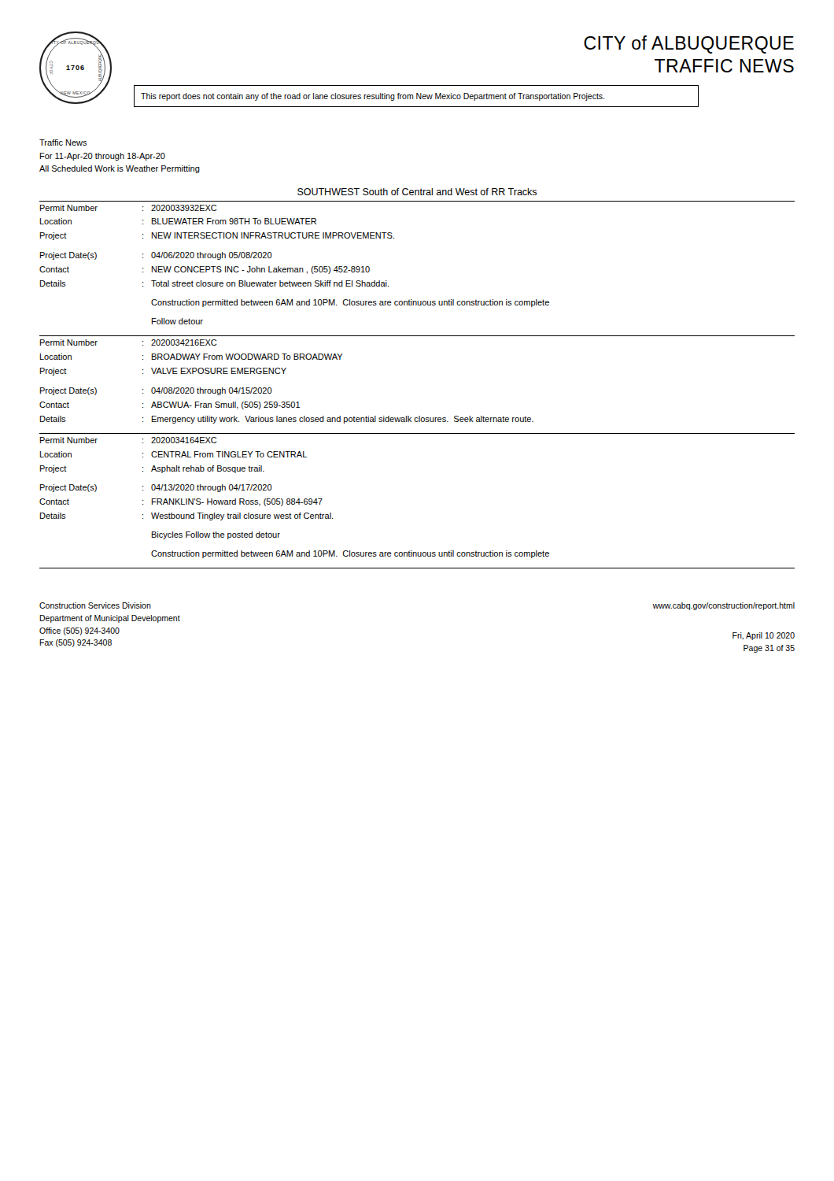CITY OF ALBUQUERQUE
1706
CITY OF
ALBUQUERQUE
NEW MEXICO
CITY of ALBUQUERQUE
TRAFFIC NEWS
This report does not contain any of the road or lane closures resulting from New Mexico Department of Transportation Projects.
Traffic News
For 11-Apr-20 through 18-Apr-20
All Scheduled Work is Weather Permitting
SOUTHWEST South of Central and West of RR Tracks
| Permit Number | : | 2020033932EXC |
| Location | : | BLUEWATER From 98TH To BLUEWATER |
| Project | : | NEW INTERSECTION INFRASTRUCTURE IMPROVEMENTS. |
| Project Date(s) | : | 04/06/2020 through 05/08/2020 |
| Contact | : | NEW CONCEPTS INC - John Lakeman , (505) 452-8910 |
| Details | : | Total street closure on Bluewater between Skiff nd El Shaddai. Construction permitted between 6AM and 10PM. Closures are continuous until construction is complete Follow detour |
| Permit Number | : | 2020034216EXC |
| Location | : | BROADWAY From WOODWARD To BROADWAY |
| Project | : | VALVE EXPOSURE EMERGENCY |
| Project Date(s) | : | 04/08/2020 through 04/15/2020 |
| Contact | : | ABCWUA- Fran Smull, (505) 259-3501 |
| Details | : | Emergency utility work. Various lanes closed and potential sidewalk closures. Seek alternate route. |
| Permit Number | : | 2020034164EXC |
| Location | : | CENTRAL From TINGLEY To CENTRAL |
| Project | : | Asphalt rehab of Bosque trail. |
| Project Date(s) | : | 04/13/2020 through 04/17/2020 |
| Contact | : | FRANKLIN'S- Howard Ross, (505) 884-6947 |
| Details | : | Westbound Tingley trail closure west of Central. Bicycles Follow the posted detour Construction permitted between 6AM and 10PM. Closures are continuous until construction is complete |
Construction Services Division
Department of Municipal Development
Office (505) 924-3400
Fax (505) 924-3408
www.cabq.gov/construction/report.html
Fri, April 10 2020
Page 31 of 35